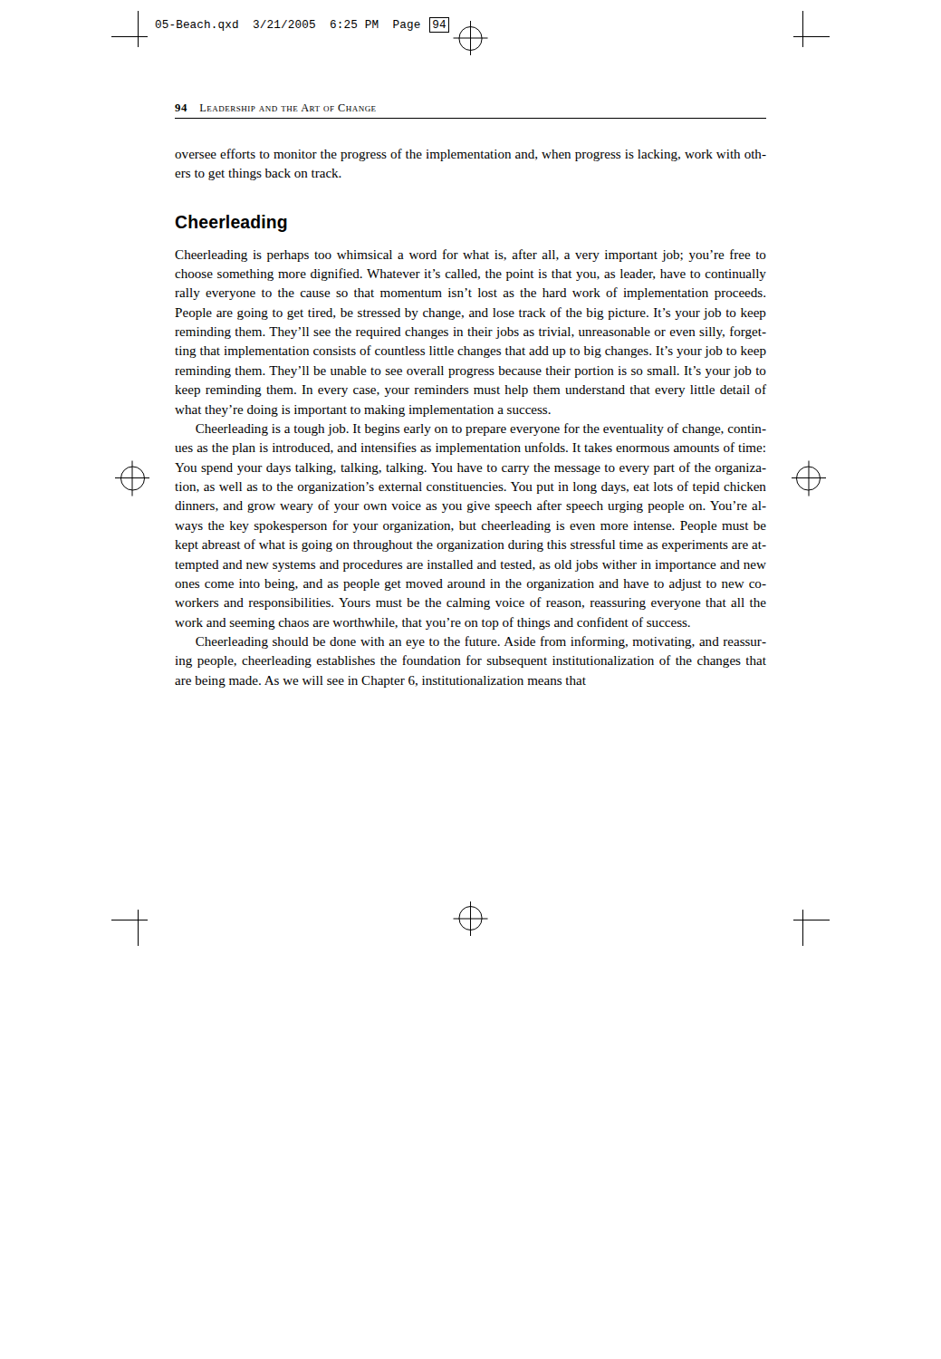05-Beach.qxd 3/21/2005 6:25 PM Page 94
94 Leadership and the Art of Change
oversee efforts to monitor the progress of the implementation and, when progress is lacking, work with others to get things back on track.
Cheerleading
Cheerleading is perhaps too whimsical a word for what is, after all, a very important job; you’re free to choose something more dignified. Whatever it’s called, the point is that you, as leader, have to continually rally everyone to the cause so that momentum isn’t lost as the hard work of implementation proceeds. People are going to get tired, be stressed by change, and lose track of the big picture. It’s your job to keep reminding them. They’ll see the required changes in their jobs as trivial, unreasonable or even silly, forgetting that implementation consists of countless little changes that add up to big changes. It’s your job to keep reminding them. They’ll be unable to see overall progress because their portion is so small. It’s your job to keep reminding them. In every case, your reminders must help them understand that every little detail of what they’re doing is important to making implementation a success.
Cheerleading is a tough job. It begins early on to prepare everyone for the eventuality of change, continues as the plan is introduced, and intensifies as implementation unfolds. It takes enormous amounts of time: You spend your days talking, talking, talking. You have to carry the message to every part of the organization, as well as to the organization’s external constituencies. You put in long days, eat lots of tepid chicken dinners, and grow weary of your own voice as you give speech after speech urging people on. You’re always the key spokesperson for your organization, but cheerleading is even more intense. People must be kept abreast of what is going on throughout the organization during this stressful time as experiments are attempted and new systems and procedures are installed and tested, as old jobs wither in importance and new ones come into being, and as people get moved around in the organization and have to adjust to new coworkers and responsibilities. Yours must be the calming voice of reason, reassuring everyone that all the work and seeming chaos are worthwhile, that you’re on top of things and confident of success.
Cheerleading should be done with an eye to the future. Aside from informing, motivating, and reassuring people, cheerleading establishes the foundation for subsequent institutionalization of the changes that are being made. As we will see in Chapter 6, institutionalization means that